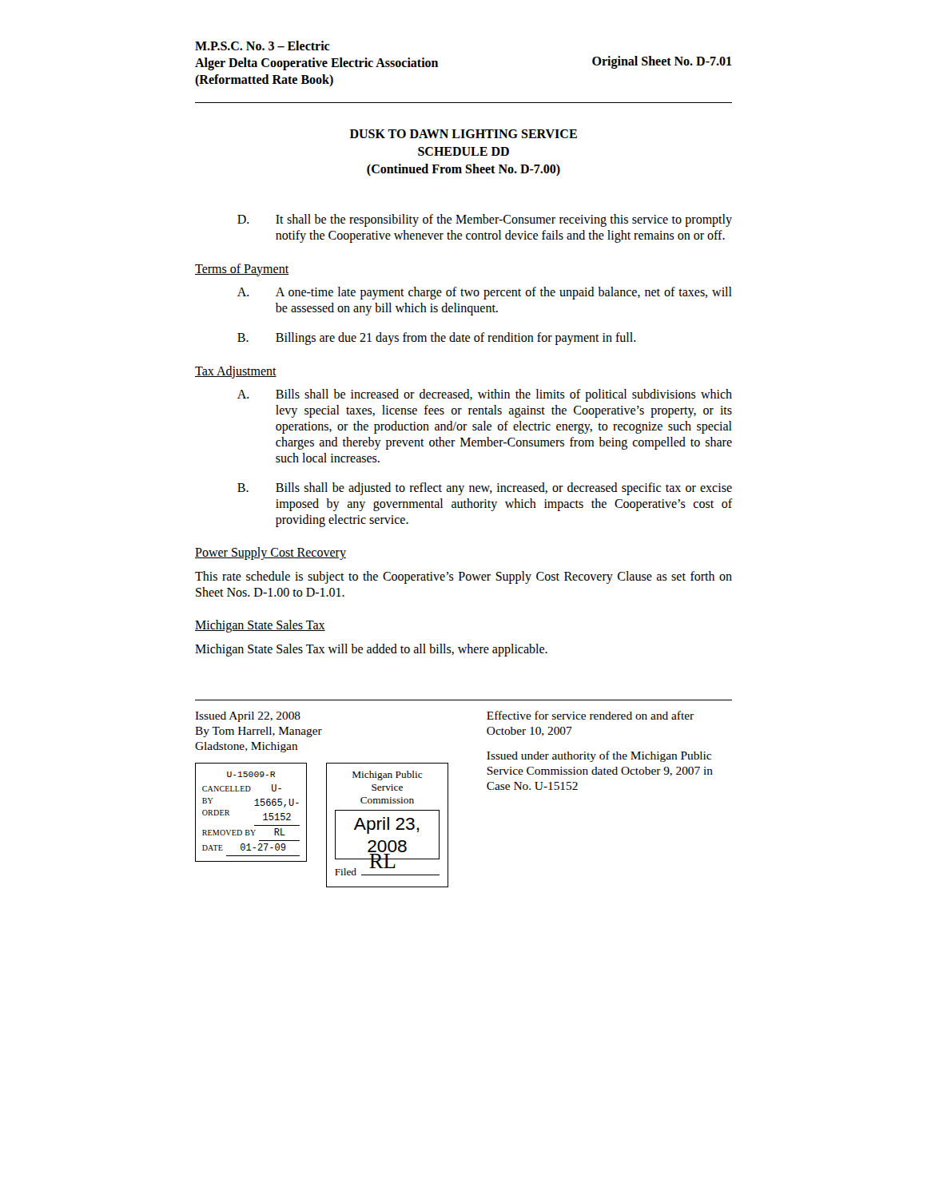M.P.S.C. No. 3 – Electric
Alger Delta Cooperative Electric Association
(Reformatted Rate Book)
Original Sheet No. D-7.01
DUSK TO DAWN LIGHTING SERVICE
SCHEDULE DD
(Continued From Sheet No. D-7.00)
D.
It shall be the responsibility of the Member-Consumer receiving this service to promptly notify the Cooperative whenever the control device fails and the light remains on or off.
Terms of Payment
A.
A one-time late payment charge of two percent of the unpaid balance, net of taxes, will be assessed on any bill which is delinquent.
B.
Billings are due 21 days from the date of rendition for payment in full.
Tax Adjustment
A.
Bills shall be increased or decreased, within the limits of political subdivisions which levy special taxes, license fees or rentals against the Cooperative’s property, or its operations, or the production and/or sale of electric energy, to recognize such special charges and thereby prevent other Member-Consumers from being compelled to share such local increases.
B.
Bills shall be adjusted to reflect any new, increased, or decreased specific tax or excise imposed by any governmental authority which impacts the Cooperative’s cost of providing electric service.
Power Supply Cost Recovery
This rate schedule is subject to the Cooperative’s Power Supply Cost Recovery Clause as set forth on Sheet Nos. D-1.00 to D-1.01.
Michigan State Sales Tax
Michigan State Sales Tax will be added to all bills, where applicable.
Issued April 22, 2008
By Tom Harrell, Manager
Gladstone, Michigan
U-15009-R
CANCELLED
BY
ORDER U-15665,U-15152
REMOVED BY RL
DATE 01-27-09
Michigan Public Service
Commission
April 23, 2008
Filed RL
Effective for service rendered on and after October 10, 2007
Issued under authority of the Michigan Public Service Commission dated October 9, 2007 in Case No. U-15152